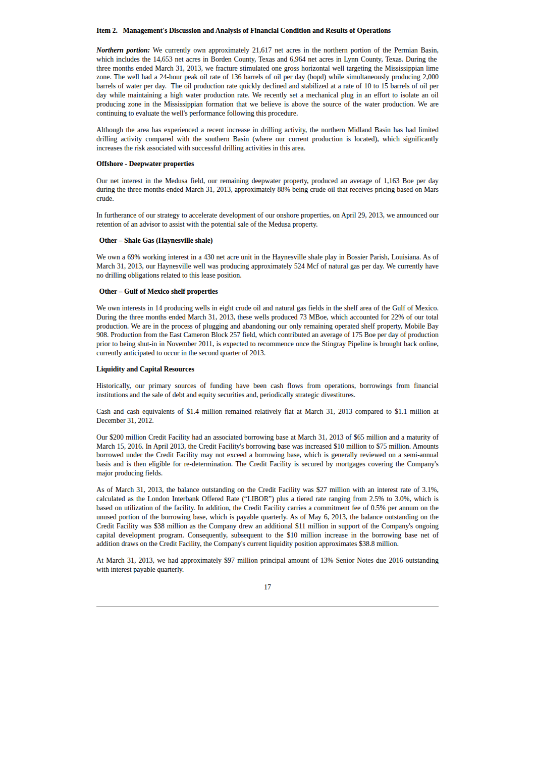Item 2. Management's Discussion and Analysis of Financial Condition and Results of Operations
Northern portion: We currently own approximately 21,617 net acres in the northern portion of the Permian Basin, which includes the 14,653 net acres in Borden County, Texas and 6,964 net acres in Lynn County, Texas. During the three months ended March 31, 2013, we fracture stimulated one gross horizontal well targeting the Mississippian lime zone. The well had a 24-hour peak oil rate of 136 barrels of oil per day (bopd) while simultaneously producing 2,000 barrels of water per day. The oil production rate quickly declined and stabilized at a rate of 10 to 15 barrels of oil per day while maintaining a high water production rate. We recently set a mechanical plug in an effort to isolate an oil producing zone in the Mississippian formation that we believe is above the source of the water production. We are continuing to evaluate the well's performance following this procedure.
Although the area has experienced a recent increase in drilling activity, the northern Midland Basin has had limited drilling activity compared with the southern Basin (where our current production is located), which significantly increases the risk associated with successful drilling activities in this area.
Offshore - Deepwater properties
Our net interest in the Medusa field, our remaining deepwater property, produced an average of 1,163 Boe per day during the three months ended March 31, 2013, approximately 88% being crude oil that receives pricing based on Mars crude.
In furtherance of our strategy to accelerate development of our onshore properties, on April 29, 2013, we announced our retention of an advisor to assist with the potential sale of the Medusa property.
Other – Shale Gas (Haynesville shale)
We own a 69% working interest in a 430 net acre unit in the Haynesville shale play in Bossier Parish, Louisiana. As of March 31, 2013, our Haynesville well was producing approximately 524 Mcf of natural gas per day. We currently have no drilling obligations related to this lease position.
Other – Gulf of Mexico shelf properties
We own interests in 14 producing wells in eight crude oil and natural gas fields in the shelf area of the Gulf of Mexico. During the three months ended March 31, 2013, these wells produced 73 MBoe, which accounted for 22% of our total production. We are in the process of plugging and abandoning our only remaining operated shelf property, Mobile Bay 908. Production from the East Cameron Block 257 field, which contributed an average of 175 Boe per day of production prior to being shut-in in November 2011, is expected to recommence once the Stingray Pipeline is brought back online, currently anticipated to occur in the second quarter of 2013.
Liquidity and Capital Resources
Historically, our primary sources of funding have been cash flows from operations, borrowings from financial institutions and the sale of debt and equity securities and, periodically strategic divestitures.
Cash and cash equivalents of $1.4 million remained relatively flat at March 31, 2013 compared to $1.1 million at December 31, 2012.
Our $200 million Credit Facility had an associated borrowing base at March 31, 2013 of $65 million and a maturity of March 15, 2016. In April 2013, the Credit Facility's borrowing base was increased $10 million to $75 million. Amounts borrowed under the Credit Facility may not exceed a borrowing base, which is generally reviewed on a semi-annual basis and is then eligible for re-determination. The Credit Facility is secured by mortgages covering the Company's major producing fields.
As of March 31, 2013, the balance outstanding on the Credit Facility was $27 million with an interest rate of 3.1%, calculated as the London Interbank Offered Rate (“LIBOR”) plus a tiered rate ranging from 2.5% to 3.0%, which is based on utilization of the facility. In addition, the Credit Facility carries a commitment fee of 0.5% per annum on the unused portion of the borrowing base, which is payable quarterly. As of May 6, 2013, the balance outstanding on the Credit Facility was $38 million as the Company drew an additional $11 million in support of the Company's ongoing capital development program. Consequently, subsequent to the $10 million increase in the borrowing base net of addition draws on the Credit Facility, the Company's current liquidity position approximates $38.8 million.
At March 31, 2013, we had approximately $97 million principal amount of 13% Senior Notes due 2016 outstanding with interest payable quarterly.
17